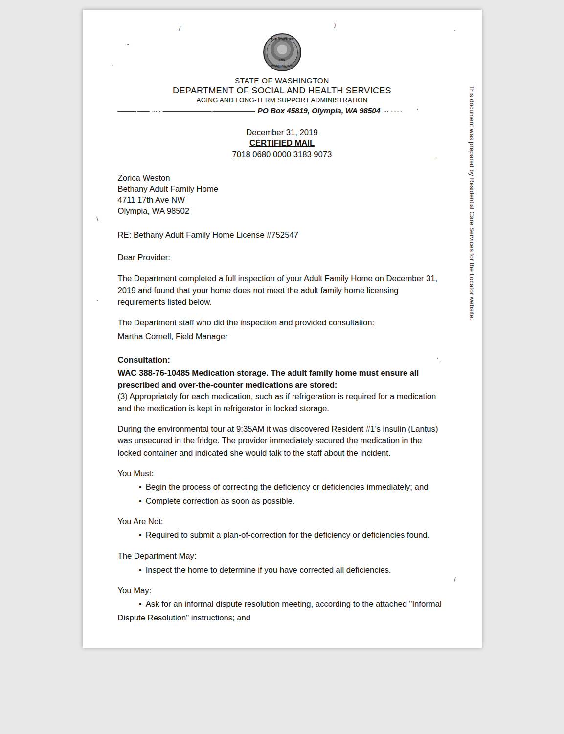This document was prepared by Residential Care Services for the Locator website.
/ ) . - . ' \ . / . : ' .
THE STATE OF
1889
WASHINGTON
STATE OF WASHINGTON
DEPARTMENT OF SOCIAL AND HEALTH SERVICES
AGING AND LONG-TERM SUPPORT ADMINISTRATION
——— —— ····· ———————— ——————— PO Box 45819, Olympia, WA 98504 ··· · · · ·
December 31, 2019
CERTIFIED MAIL
7018 0680 0000 3183 9073
Zorica Weston
Bethany Adult Family Home
4711 17th Ave NW
Olympia, WA 98502
RE: Bethany Adult Family Home License #752547
Dear Provider:
The Department completed a full inspection of your Adult Family Home on December 31, 2019 and found that your home does not meet the adult family home licensing requirements listed below.
The Department staff who did the inspection and provided consultation:
Martha Cornell, Field Manager
Consultation:
WAC 388-76-10485 Medication storage. The adult family home must ensure all prescribed and over-the-counter medications are stored:
(3) Appropriately for each medication, such as if refrigeration is required for a medication and the medication is kept in refrigerator in locked storage.
During the environmental tour at 9:35AM it was discovered Resident #1's insulin (Lantus) was unsecured in the fridge. The provider immediately secured the medication in the locked container and indicated she would talk to the staff about the incident.
You Must:
Begin the process of correcting the deficiency or deficiencies immediately; and
Complete correction as soon as possible.
You Are Not:
Required to submit a plan-of-correction for the deficiency or deficiencies found.
The Department May:
Inspect the home to determine if you have corrected all deficiencies.
You May:
Ask for an informal dispute resolution meeting, according to the attached "Informal
Dispute Resolution" instructions; and